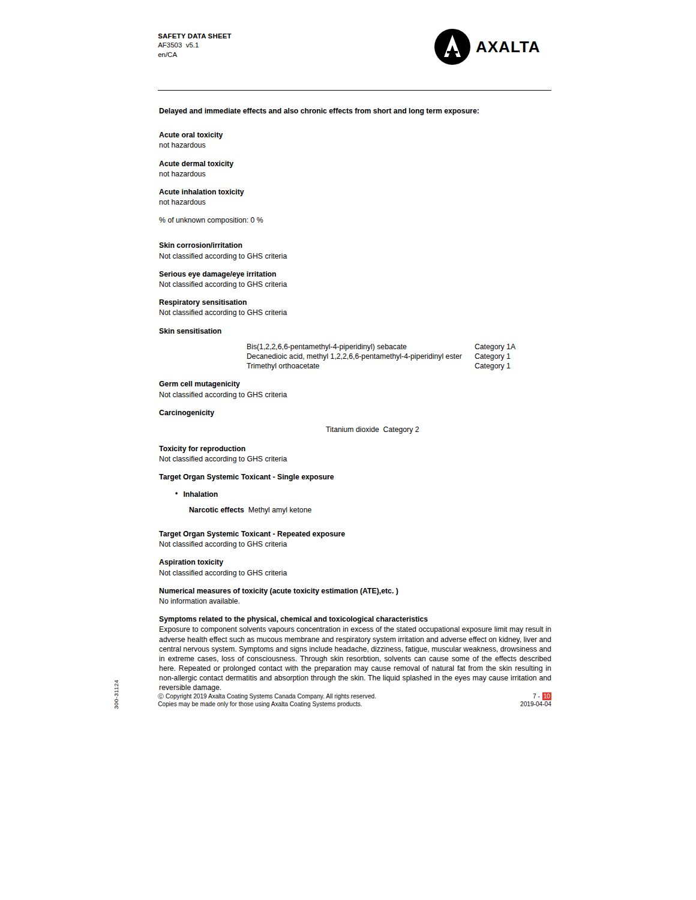SAFETY DATA SHEET
AF3503 v5.1
en/CA
AXALTA
Delayed and immediate effects and also chronic effects from short and long term exposure:
Acute oral toxicity
not hazardous
Acute dermal toxicity
not hazardous
Acute inhalation toxicity
not hazardous
% of unknown composition: 0 %
Skin corrosion/irritation
Not classified according to GHS criteria
Serious eye damage/eye irritation
Not classified according to GHS criteria
Respiratory sensitisation
Not classified according to GHS criteria
Skin sensitisation
| Bis(1,2,2,6,6-pentamethyl-4-piperidinyl) sebacate | Category 1A |
| Decanedioic acid, methyl 1,2,2,6,6-pentamethyl-4-piperidinyl ester | Category 1 |
| Trimethyl orthoacetate | Category 1 |
Germ cell mutagenicity
Not classified according to GHS criteria
Carcinogenicity
Titanium dioxide Category 2
Toxicity for reproduction
Not classified according to GHS criteria
Target Organ Systemic Toxicant - Single exposure
Inhalation
Narcotic effects Methyl amyl ketone
Target Organ Systemic Toxicant - Repeated exposure
Not classified according to GHS criteria
Aspiration toxicity
Not classified according to GHS criteria
Numerical measures of toxicity (acute toxicity estimation (ATE),etc. )
No information available.
Symptoms related to the physical, chemical and toxicological characteristics
Exposure to component solvents vapours concentration in excess of the stated occupational exposure limit may result in adverse health effect such as mucous membrane and respiratory system irritation and adverse effect on kidney, liver and central nervous system. Symptoms and signs include headache, dizziness, fatigue, muscular weakness, drowsiness and in extreme cases, loss of consciousness. Through skin resorbtion, solvents can cause some of the effects described here. Repeated or prolonged contact with the preparation may cause removal of natural fat from the skin resulting in non-allergic contact dermatitis and absorption through the skin. The liquid splashed in the eyes may cause irritation and reversible damage.
Ⓒ Copyright 2019 Axalta Coating Systems Canada Company. All rights reserved.
Copies may be made only for those using Axalta Coating Systems products.
7 - 10
2019-04-04
300-31124